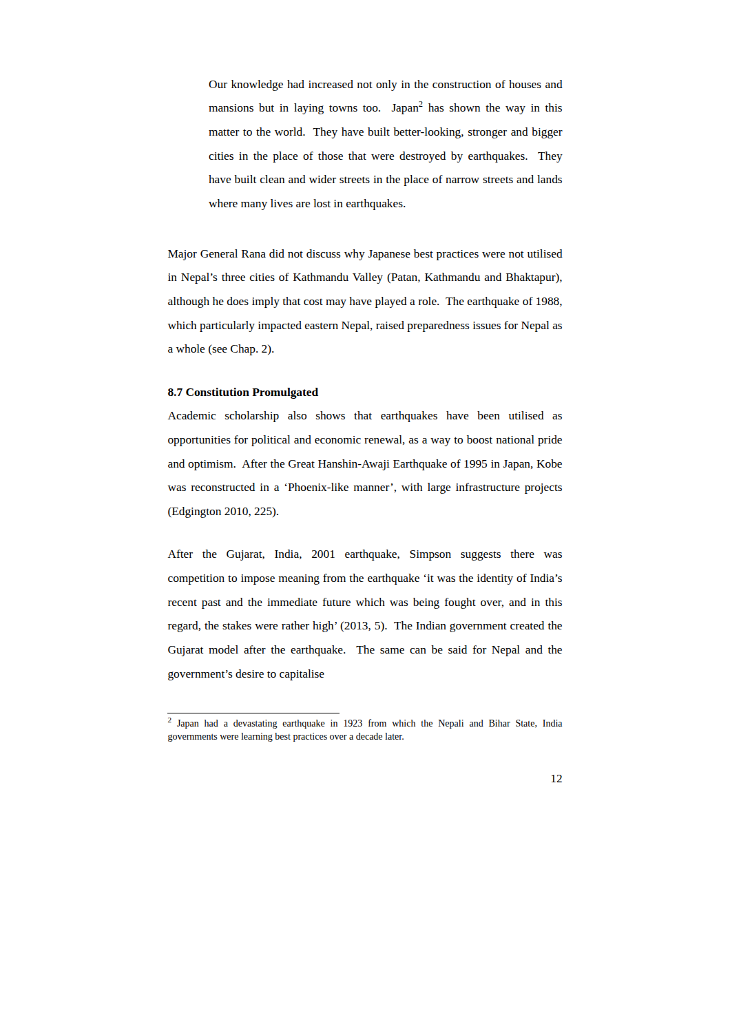Our knowledge had increased not only in the construction of houses and mansions but in laying towns too. Japan2 has shown the way in this matter to the world. They have built better-looking, stronger and bigger cities in the place of those that were destroyed by earthquakes. They have built clean and wider streets in the place of narrow streets and lands where many lives are lost in earthquakes.
Major General Rana did not discuss why Japanese best practices were not utilised in Nepal’s three cities of Kathmandu Valley (Patan, Kathmandu and Bhaktapur), although he does imply that cost may have played a role. The earthquake of 1988, which particularly impacted eastern Nepal, raised preparedness issues for Nepal as a whole (see Chap. 2).
8.7 Constitution Promulgated
Academic scholarship also shows that earthquakes have been utilised as opportunities for political and economic renewal, as a way to boost national pride and optimism. After the Great Hanshin-Awaji Earthquake of 1995 in Japan, Kobe was reconstructed in a ‘Phoenix-like manner’, with large infrastructure projects (Edgington 2010, 225).
After the Gujarat, India, 2001 earthquake, Simpson suggests there was competition to impose meaning from the earthquake ‘it was the identity of India’s recent past and the immediate future which was being fought over, and in this regard, the stakes were rather high’ (2013, 5). The Indian government created the Gujarat model after the earthquake. The same can be said for Nepal and the government’s desire to capitalise
2 Japan had a devastating earthquake in 1923 from which the Nepali and Bihar State, India governments were learning best practices over a decade later.
12